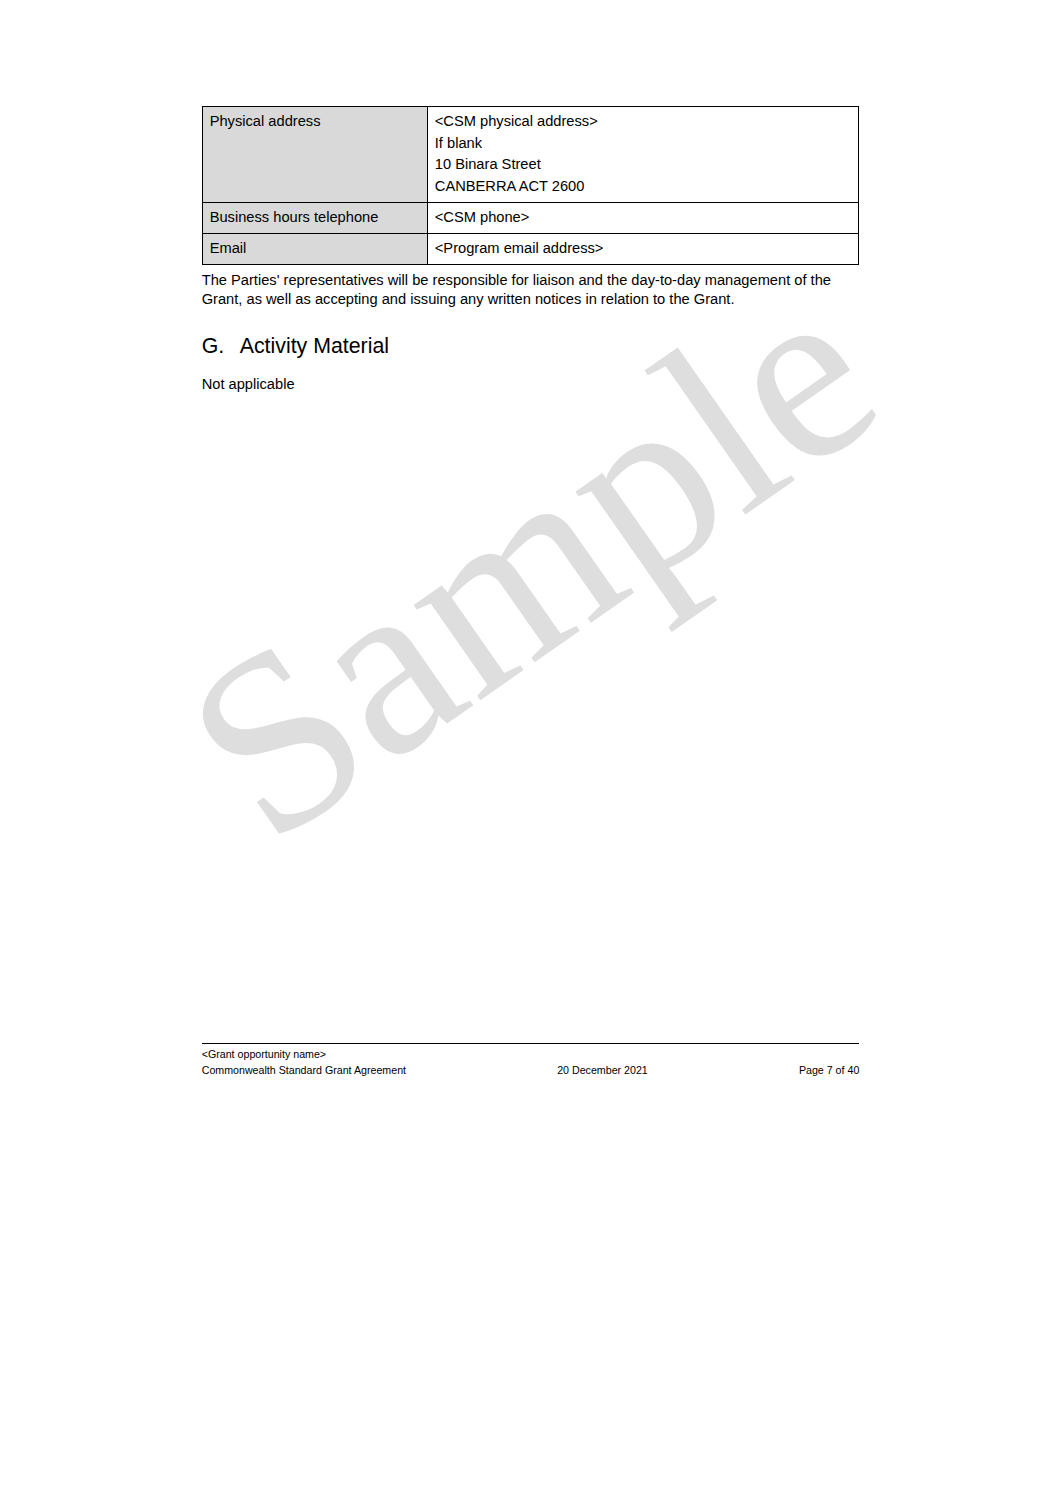Sample
| Physical address | <CSM physical address> If blank 10 Binara Street CANBERRA ACT 2600 |
| Business hours telephone | <CSM phone> |
| Email | <Program email address> |
The Parties' representatives will be responsible for liaison and the day-to-day management of the Grant, as well as accepting and issuing any written notices in relation to the Grant.
G. Activity Material
Not applicable
<Grant opportunity name>
Commonwealth Standard Grant Agreement
20 December 2021
Page 7 of 40